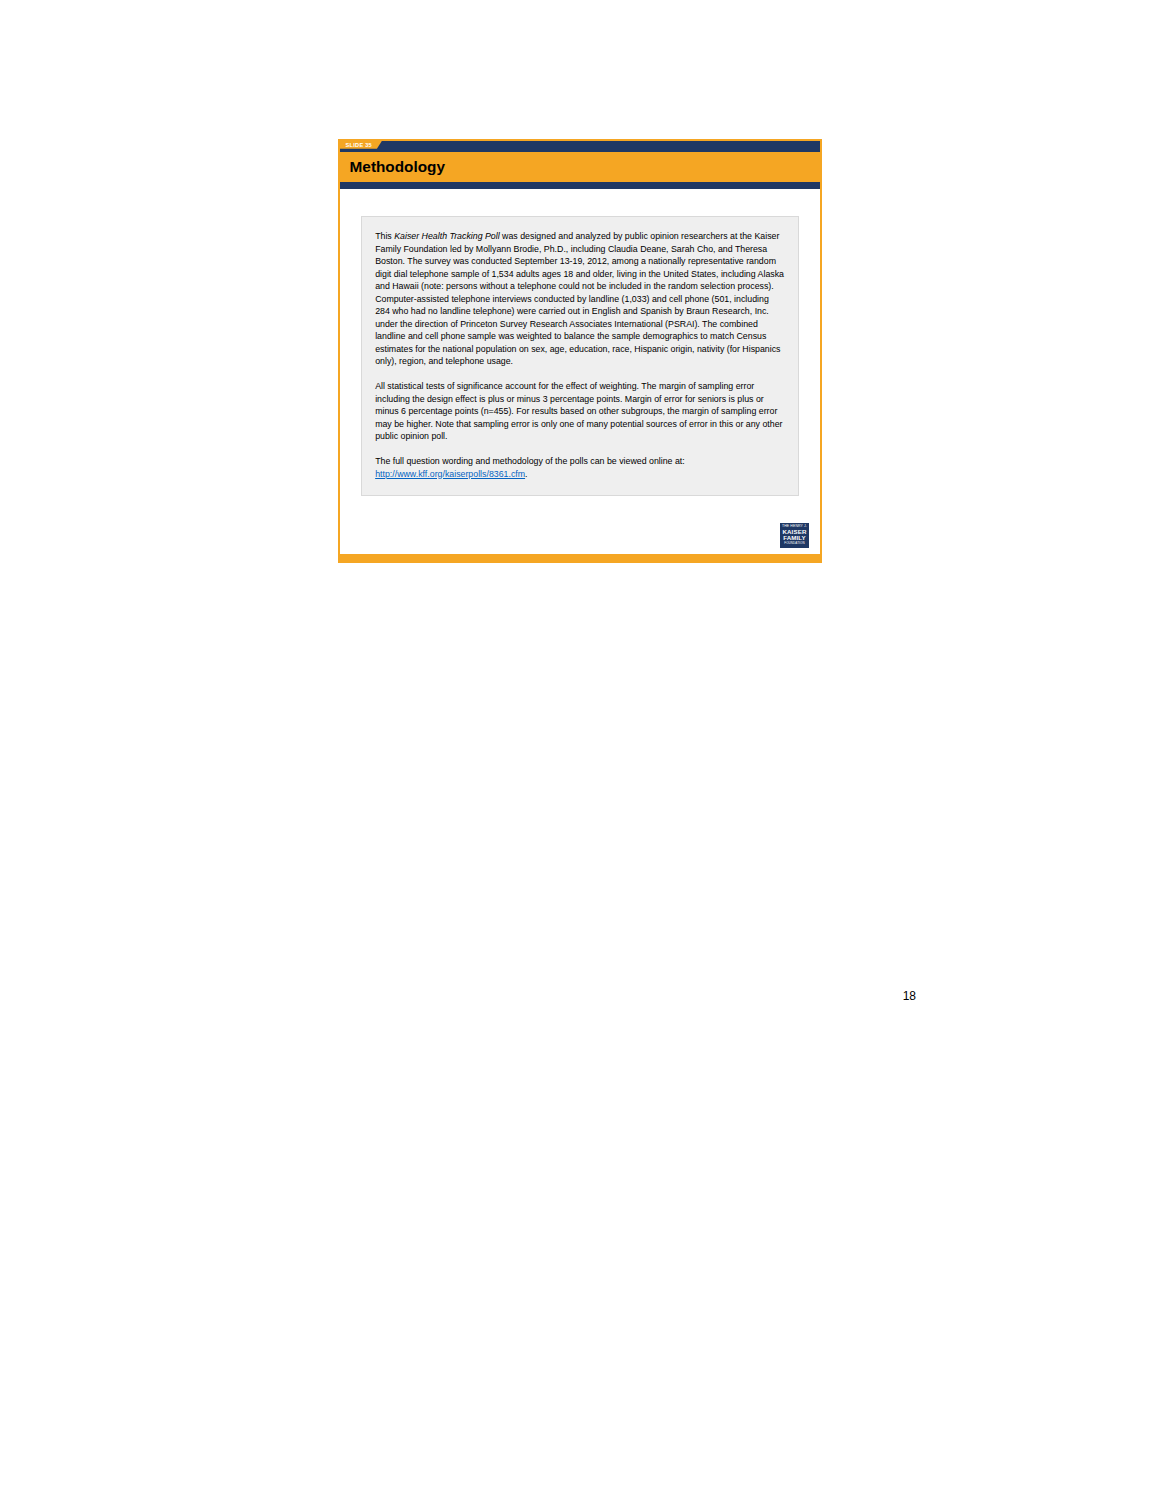SLIDE 35
Methodology
This Kaiser Health Tracking Poll was designed and analyzed by public opinion researchers at the Kaiser Family Foundation led by Mollyann Brodie, Ph.D., including Claudia Deane, Sarah Cho, and Theresa Boston. The survey was conducted September 13-19, 2012, among a nationally representative random digit dial telephone sample of 1,534 adults ages 18 and older, living in the United States, including Alaska and Hawaii (note: persons without a telephone could not be included in the random selection process). Computer-assisted telephone interviews conducted by landline (1,033) and cell phone (501, including 284 who had no landline telephone) were carried out in English and Spanish by Braun Research, Inc. under the direction of Princeton Survey Research Associates International (PSRAI). The combined landline and cell phone sample was weighted to balance the sample demographics to match Census estimates for the national population on sex, age, education, race, Hispanic origin, nativity (for Hispanics only), region, and telephone usage.
All statistical tests of significance account for the effect of weighting. The margin of sampling error including the design effect is plus or minus 3 percentage points. Margin of error for seniors is plus or minus 6 percentage points (n=455). For results based on other subgroups, the margin of sampling error may be higher. Note that sampling error is only one of many potential sources of error in this or any other public opinion poll.
The full question wording and methodology of the polls can be viewed online at:
http://www.kff.org/kaiserpolls/8361.cfm.
THE HENRY J. KAISER FAMILY FOUNDATION
18